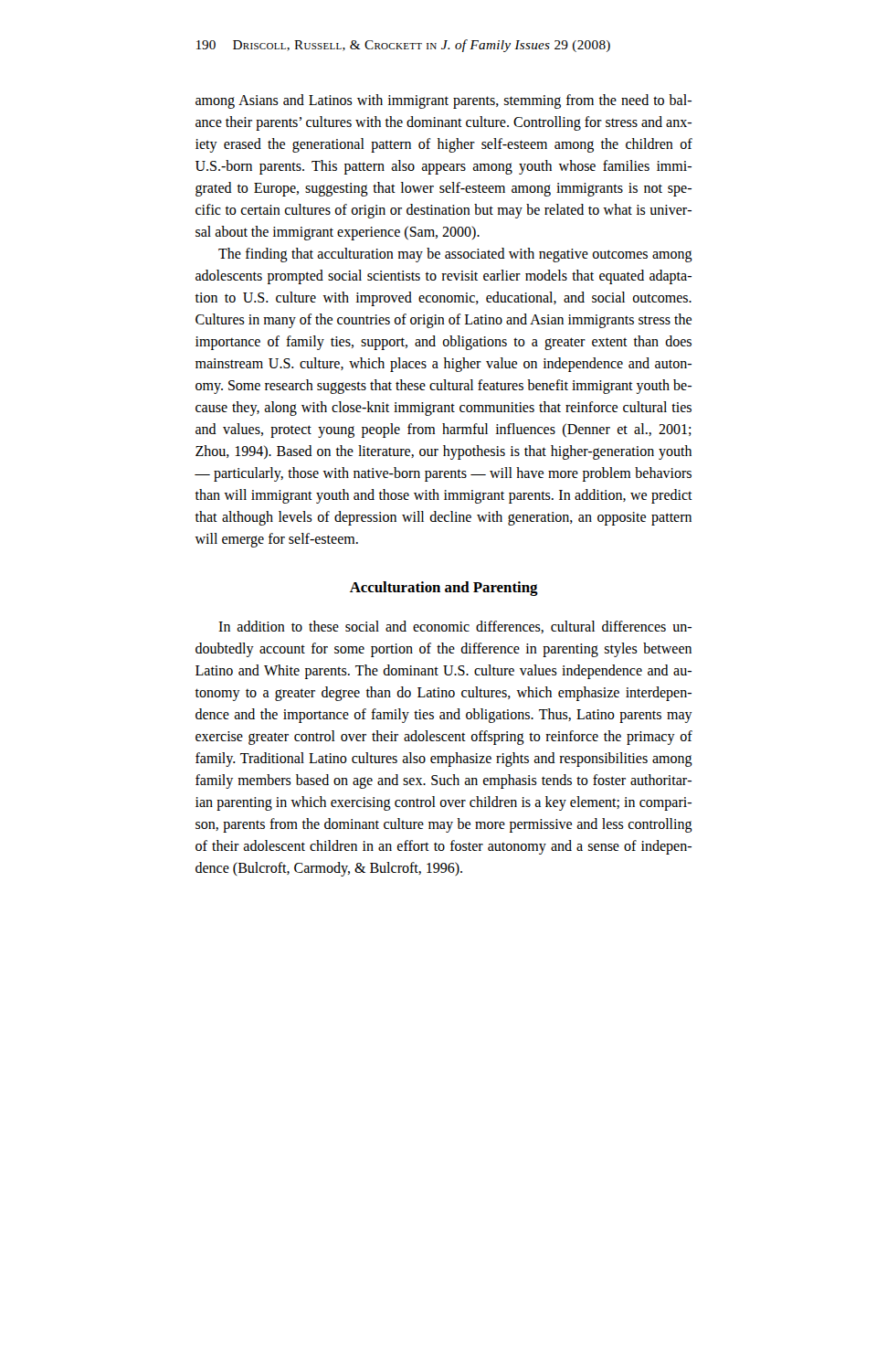190 Driscoll, Russell, & Crockett in J. of Family Issues 29 (2008)
among Asians and Latinos with immigrant parents, stemming from the need to balance their parents’ cultures with the dominant culture. Controlling for stress and anxiety erased the generational pattern of higher self-esteem among the children of U.S.-born parents. This pattern also appears among youth whose families immigrated to Europe, suggesting that lower self-esteem among immigrants is not specific to certain cultures of origin or destination but may be related to what is universal about the immigrant experience (Sam, 2000).
The finding that acculturation may be associated with negative outcomes among adolescents prompted social scientists to revisit earlier models that equated adaptation to U.S. culture with improved economic, educational, and social outcomes. Cultures in many of the countries of origin of Latino and Asian immigrants stress the importance of family ties, support, and obligations to a greater extent than does mainstream U.S. culture, which places a higher value on independence and autonomy. Some research suggests that these cultural features benefit immigrant youth because they, along with close-knit immigrant communities that reinforce cultural ties and values, protect young people from harmful influences (Denner et al., 2001; Zhou, 1994). Based on the literature, our hypothesis is that higher-generation youth — particularly, those with native-born parents — will have more problem behaviors than will immigrant youth and those with immigrant parents. In addition, we predict that although levels of depression will decline with generation, an opposite pattern will emerge for self-esteem.
Acculturation and Parenting
In addition to these social and economic differences, cultural differences undoubtedly account for some portion of the difference in parenting styles between Latino and White parents. The dominant U.S. culture values independence and autonomy to a greater degree than do Latino cultures, which emphasize interdependence and the importance of family ties and obligations. Thus, Latino parents may exercise greater control over their adolescent offspring to reinforce the primacy of family. Traditional Latino cultures also emphasize rights and responsibilities among family members based on age and sex. Such an emphasis tends to foster authoritarian parenting in which exercising control over children is a key element; in comparison, parents from the dominant culture may be more permissive and less controlling of their adolescent children in an effort to foster autonomy and a sense of independence (Bulcroft, Carmody, & Bulcroft, 1996).